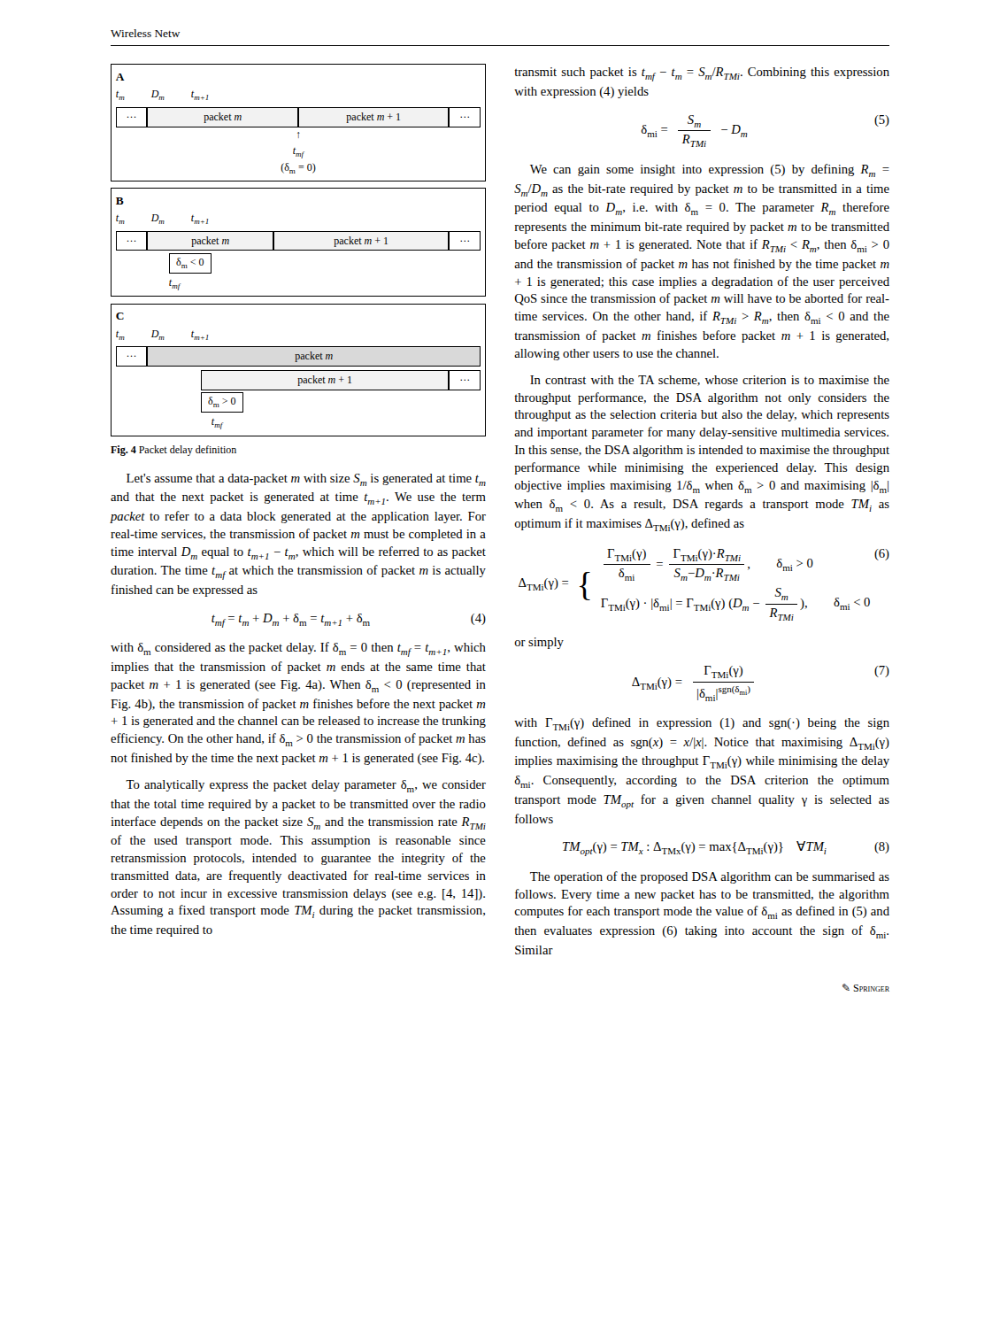Wireless Netw
A
tm Dm tm+1
···
packet m
packet m + 1
···
↑
tmf
(δm = 0)
B
tm Dm tm+1
···
packet m
packet m + 1
···
δm < 0
tmf
C
tm Dm tm+1
···
packet m
packet m + 1
···
δm > 0
tmf
Fig. 4 Packet delay definition
Let's assume that a data-packet m with size Sm is generated at time tm and that the next packet is generated at time tm+1. We use the term packet to refer to a data block generated at the application layer. For real-time services, the transmission of packet m must be completed in a time interval Dm equal to tm+1 − tm, which will be referred to as packet duration. The time tmf at which the transmission of packet m is actually finished can be expressed as
(4) tmf = tm + Dm + δm = tm+1 + δm
with δm considered as the packet delay. If δm = 0 then tmf = tm+1, which implies that the transmission of packet m ends at the same time that packet m + 1 is generated (see Fig. 4a). When δm < 0 (represented in Fig. 4b), the transmission of packet m finishes before the next packet m + 1 is generated and the channel can be released to increase the trunking efficiency. On the other hand, if δm > 0 the transmission of packet m has not finished by the time the next packet m + 1 is generated (see Fig. 4c).
To analytically express the packet delay parameter δm, we consider that the total time required by a packet to be transmitted over the radio interface depends on the packet size Sm and the transmission rate RTMi of the used transport mode. This assumption is reasonable since retransmission protocols, intended to guarantee the integrity of the transmitted data, are frequently deactivated for real-time services in order to not incur in excessive transmission delays (see e.g. [4, 14]). Assuming a fixed transport mode TMi during the packet transmission, the time required to
transmit such packet is tmf − tm = Sm/RTMi. Combining this expression with expression (4) yields
(5) δmi = Sm RTMi − Dm
We can gain some insight into expression (5) by defining Rm = Sm/Dm as the bit-rate required by packet m to be transmitted in a time period equal to Dm, i.e. with δm = 0. The parameter Rm therefore represents the minimum bit-rate required by packet m to be transmitted before packet m + 1 is generated. Note that if RTMi < Rm, then δmi > 0 and the transmission of packet m has not finished by the time packet m + 1 is generated; this case implies a degradation of the user perceived QoS since the transmission of packet m will have to be aborted for real-time services. On the other hand, if RTMi > Rm, then δmi < 0 and the transmission of packet m finishes before packet m + 1 is generated, allowing other users to use the channel.
In contrast with the TA scheme, whose criterion is to maximise the throughput performance, the DSA algorithm not only considers the throughput as the selection criteria but also the delay, which represents and important parameter for many delay-sensitive multimedia services. In this sense, the DSA algorithm is intended to maximise the throughput performance while minimising the experienced delay. This design objective implies maximising 1/δm when δm > 0 and maximising |δm| when δm < 0. As a result, DSA regards a transport mode TMi as optimum if it maximises ΔTMi(γ), defined as
(6) ΔTMi(γ) = { ΓTMi(γ) δmi = ΓTMi(γ)·RTMi Sm−Dm·RTMi, δmi > 0 ΓTMi(γ) · |δmi| = ΓTMi(γ) (Dm − Sm RTMi), δmi < 0
or simply
(7) ΔTMi(γ) = ΓTMi(γ)|δmi|sgn(δmi)
with ΓTMi(γ) defined in expression (1) and sgn(·) being the sign function, defined as sgn(x) = x/|x|. Notice that maximising ΔTMi(γ) implies maximising the throughput ΓTMi(γ) while minimising the delay δmi. Consequently, according to the DSA criterion the optimum transport mode TMopt for a given channel quality γ is selected as follows
(8) TMopt(γ) = TMx : ΔTMx(γ) = max{ΔTMi(γ)} ∀TMi
The operation of the proposed DSA algorithm can be summarised as follows. Every time a new packet has to be transmitted, the algorithm computes for each transport mode the value of δmi as defined in (5) and then evaluates expression (6) taking into account the sign of δmi. Similar
✎ Springer